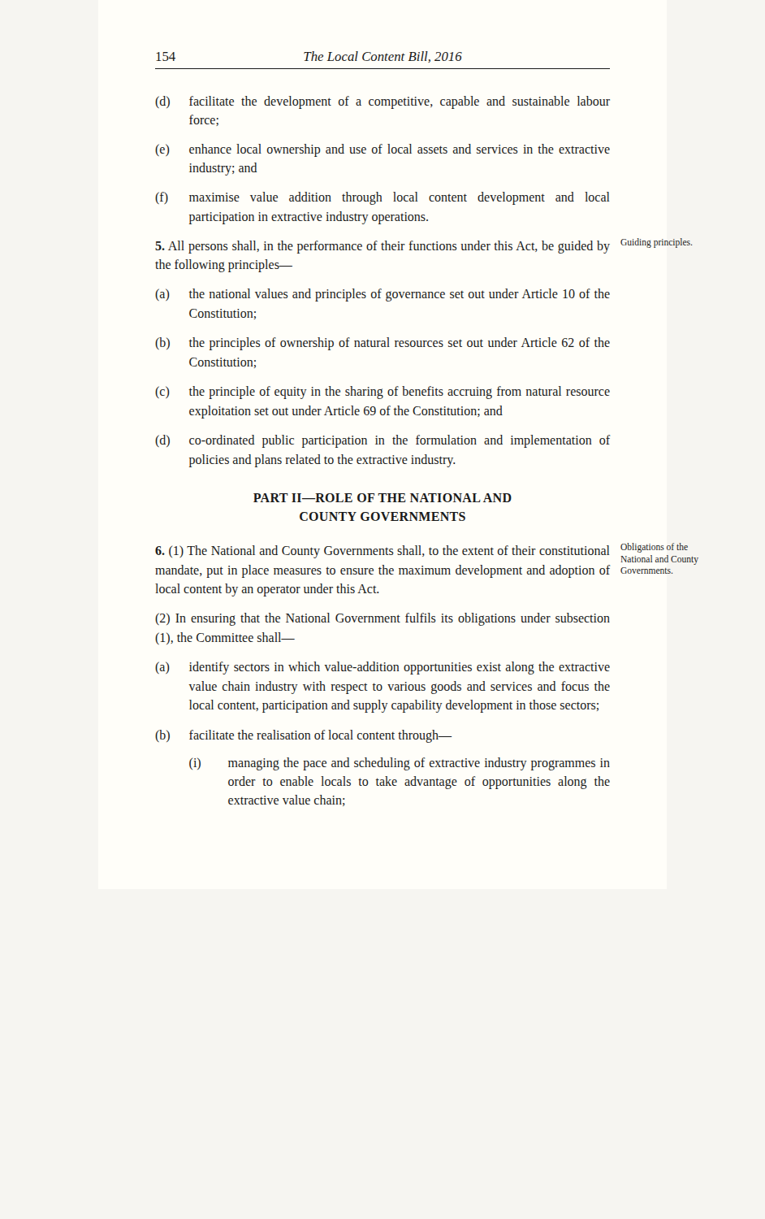154
The Local Content Bill, 2016
(d) facilitate the development of a competitive, capable and sustainable labour force;
(e) enhance local ownership and use of local assets and services in the extractive industry; and
(f) maximise value addition through local content development and local participation in extractive industry operations.
Guiding principles.
5. All persons shall, in the performance of their functions under this Act, be guided by the following principles—
(a) the national values and principles of governance set out under Article 10 of the Constitution;
(b) the principles of ownership of natural resources set out under Article 62 of the Constitution;
(c) the principle of equity in the sharing of benefits accruing from natural resource exploitation set out under Article 69 of the Constitution; and
(d) co-ordinated public participation in the formulation and implementation of policies and plans related to the extractive industry.
PART II—ROLE OF THE NATIONAL AND
COUNTY GOVERNMENTS
Obligations of the National and County Governments.
6. (1) The National and County Governments shall, to the extent of their constitutional mandate, put in place measures to ensure the maximum development and adoption of local content by an operator under this Act.
(2) In ensuring that the National Government fulfils its obligations under subsection (1), the Committee shall—
(a) identify sectors in which value-addition opportunities exist along the extractive value chain industry with respect to various goods and services and focus the local content, participation and supply capability development in those sectors;
(b) facilitate the realisation of local content through—
(i) managing the pace and scheduling of extractive industry programmes in order to enable locals to take advantage of opportunities along the extractive value chain;